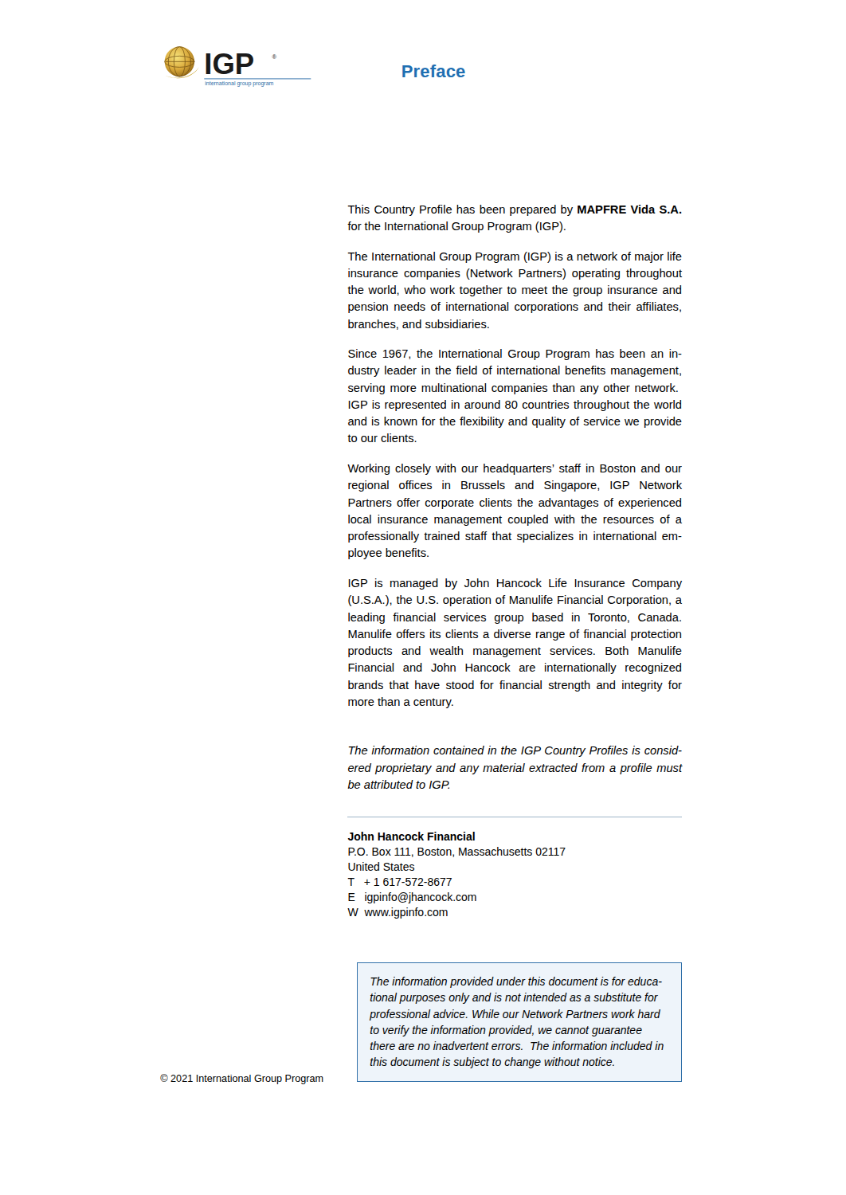IGP ® international group program
Preface
This Country Profile has been prepared by MAPFRE Vida S.A. for the International Group Program (IGP).
The International Group Program (IGP) is a network of major life insurance companies (Network Partners) operating throughout the world, who work together to meet the group insurance and pension needs of international corporations and their affiliates, branches, and subsidiaries.
Since 1967, the International Group Program has been an industry leader in the field of international benefits management, serving more multinational companies than any other network. IGP is represented in around 80 countries throughout the world and is known for the flexibility and quality of service we provide to our clients.
Working closely with our headquarters’ staff in Boston and our regional offices in Brussels and Singapore, IGP Network Partners offer corporate clients the advantages of experienced local insurance management coupled with the resources of a professionally trained staff that specializes in international employee benefits.
IGP is managed by John Hancock Life Insurance Company (U.S.A.), the U.S. operation of Manulife Financial Corporation, a leading financial services group based in Toronto, Canada. Manulife offers its clients a diverse range of financial protection products and wealth management services. Both Manulife Financial and John Hancock are internationally recognized brands that have stood for financial strength and integrity for more than a century.
The information contained in the IGP Country Profiles is considered proprietary and any material extracted from a profile must be attributed to IGP.
John Hancock Financial
P.O. Box 111, Boston, Massachusetts 02117
United States
T + 1 617-572-8677
E igpinfo@jhancock.com
W www.igpinfo.com
The information provided under this document is for educational purposes only and is not intended as a substitute for professional advice. While our Network Partners work hard to verify the information provided, we cannot guarantee there are no inadvertent errors. The information included in this document is subject to change without notice.
© 2021 International Group Program